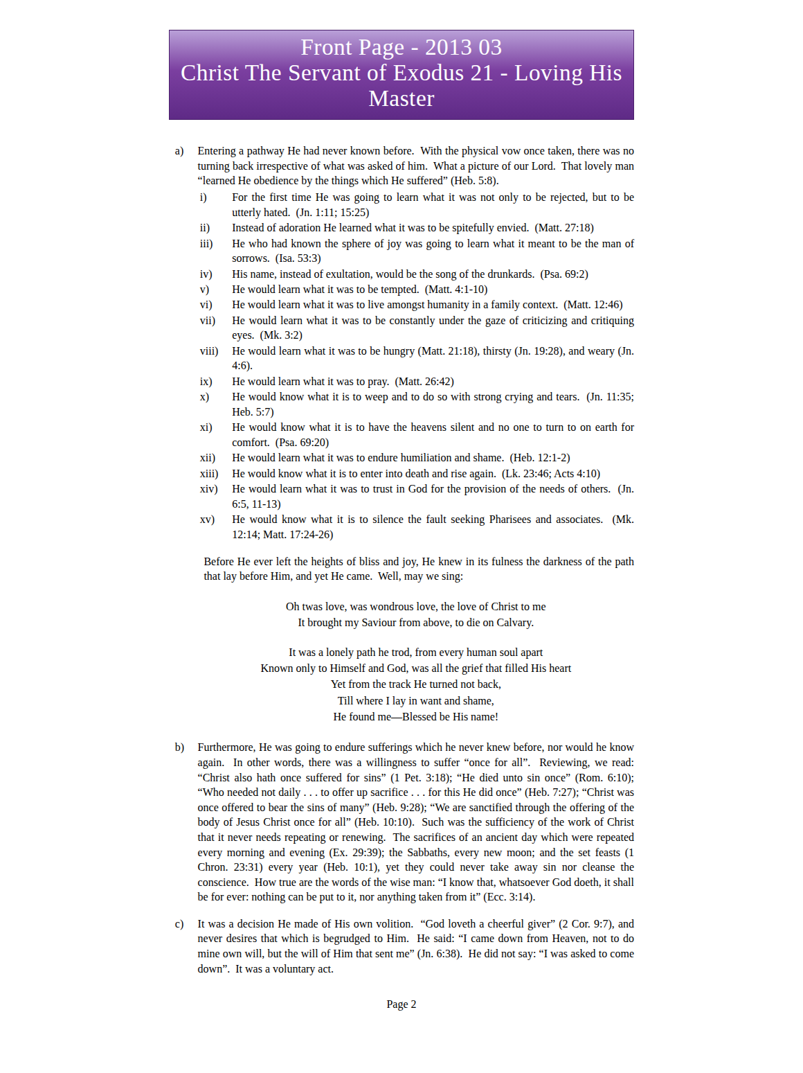Front Page - 2013 03
Christ The Servant of Exodus 21 - Loving His Master
a)
Entering a pathway He had never known before. With the physical vow once taken, there was no turning back irrespective of what was asked of him. What a picture of our Lord. That lovely man “learned He obedience by the things which He suffered” (Heb. 5:8).
i) For the first time He was going to learn what it was not only to be rejected, but to be utterly hated. (Jn. 1:11; 15:25)
ii) Instead of adoration He learned what it was to be spitefully envied. (Matt. 27:18)
iii) He who had known the sphere of joy was going to learn what it meant to be the man of sorrows. (Isa. 53:3)
iv) His name, instead of exultation, would be the song of the drunkards. (Psa. 69:2)
v) He would learn what it was to be tempted. (Matt. 4:1-10)
vi) He would learn what it was to live amongst humanity in a family context. (Matt. 12:46)
vii) He would learn what it was to be constantly under the gaze of criticizing and critiquing eyes. (Mk. 3:2)
viii) He would learn what it was to be hungry (Matt. 21:18), thirsty (Jn. 19:28), and weary (Jn. 4:6).
ix) He would learn what it was to pray. (Matt. 26:42)
x) He would know what it is to weep and to do so with strong crying and tears. (Jn. 11:35; Heb. 5:7)
xi) He would know what it is to have the heavens silent and no one to turn to on earth for comfort. (Psa. 69:20)
xii) He would learn what it was to endure humiliation and shame. (Heb. 12:1-2)
xiii) He would know what it is to enter into death and rise again. (Lk. 23:46; Acts 4:10)
xiv) He would learn what it was to trust in God for the provision of the needs of others. (Jn. 6:5, 11-13)
xv) He would know what it is to silence the fault seeking Pharisees and associates. (Mk. 12:14; Matt. 17:24-26)
Before He ever left the heights of bliss and joy, He knew in its fulness the darkness of the path that lay before Him, and yet He came. Well, may we sing:
Oh twas love, was wondrous love, the love of Christ to me
It brought my Saviour from above, to die on Calvary.
It was a lonely path he trod, from every human soul apart
Known only to Himself and God, was all the grief that filled His heart
Yet from the track He turned not back,
Till where I lay in want and shame,
He found me—Blessed be His name!
b)
Furthermore, He was going to endure sufferings which he never knew before, nor would he know again. In other words, there was a willingness to suffer “once for all”. Reviewing, we read: “Christ also hath once suffered for sins” (1 Pet. 3:18); “He died unto sin once” (Rom. 6:10); “Who needed not daily . . . to offer up sacrifice . . . for this He did once” (Heb. 7:27); “Christ was once offered to bear the sins of many” (Heb. 9:28); “We are sanctified through the offering of the body of Jesus Christ once for all” (Heb. 10:10). Such was the sufficiency of the work of Christ that it never needs repeating or renewing. The sacrifices of an ancient day which were repeated every morning and evening (Ex. 29:39); the Sabbaths, every new moon; and the set feasts (1 Chron. 23:31) every year (Heb. 10:1), yet they could never take away sin nor cleanse the conscience. How true are the words of the wise man: “I know that, whatsoever God doeth, it shall be for ever: nothing can be put to it, nor anything taken from it” (Ecc. 3:14).
c)
It was a decision He made of His own volition. “God loveth a cheerful giver” (2 Cor. 9:7), and never desires that which is begrudged to Him. He said: “I came down from Heaven, not to do mine own will, but the will of Him that sent me” (Jn. 6:38). He did not say: “I was asked to come down”. It was a voluntary act.
Page 2